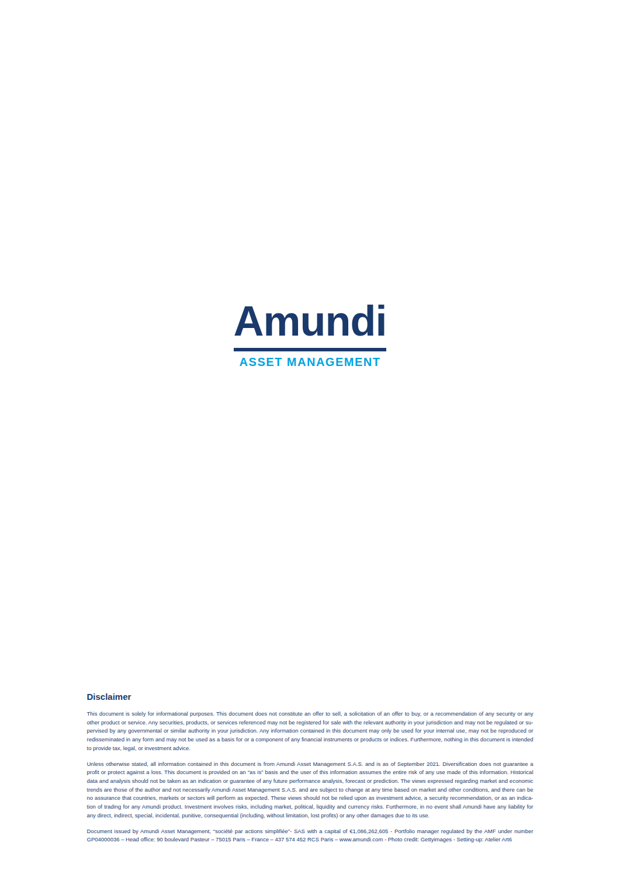Amundi
Asset Management
Disclaimer
This document is solely for informational purposes. This document does not constitute an offer to sell, a solicitation of an offer to buy, or a recommendation of any security or any other product or service. Any securities, products, or services referenced may not be registered for sale with the relevant authority in your jurisdiction and may not be regulated or supervised by any governmental or similar authority in your jurisdiction. Any information contained in this document may only be used for your internal use, may not be reproduced or redisseminated in any form and may not be used as a basis for or a component of any financial instruments or products or indices. Furthermore, nothing in this document is intended to provide tax, legal, or investment advice.
Unless otherwise stated, all information contained in this document is from Amundi Asset Management S.A.S. and is as of September 2021. Diversification does not guarantee a profit or protect against a loss. This document is provided on an “as is” basis and the user of this information assumes the entire risk of any use made of this information. Historical data and analysis should not be taken as an indication or guarantee of any future performance analysis, forecast or prediction. The views expressed regarding market and economic trends are those of the author and not necessarily Amundi Asset Management S.A.S. and are subject to change at any time based on market and other conditions, and there can be no assurance that countries, markets or sectors will perform as expected. These views should not be relied upon as investment advice, a security recommendation, or as an indication of trading for any Amundi product. Investment involves risks, including market, political, liquidity and currency risks. Furthermore, in no event shall Amundi have any liability for any direct, indirect, special, incidental, punitive, consequential (including, without limitation, lost profits) or any other damages due to its use.
Document issued by Amundi Asset Management, “société par actions simplifiée”- SAS with a capital of €1,086,262,605 - Portfolio manager regulated by the AMF under number GP04000036 – Head office: 90 boulevard Pasteur – 75015 Paris – France – 437 574 452 RCS Paris – www.amundi.com - Photo credit: Gettyimages - Setting-up: Atelier Art6